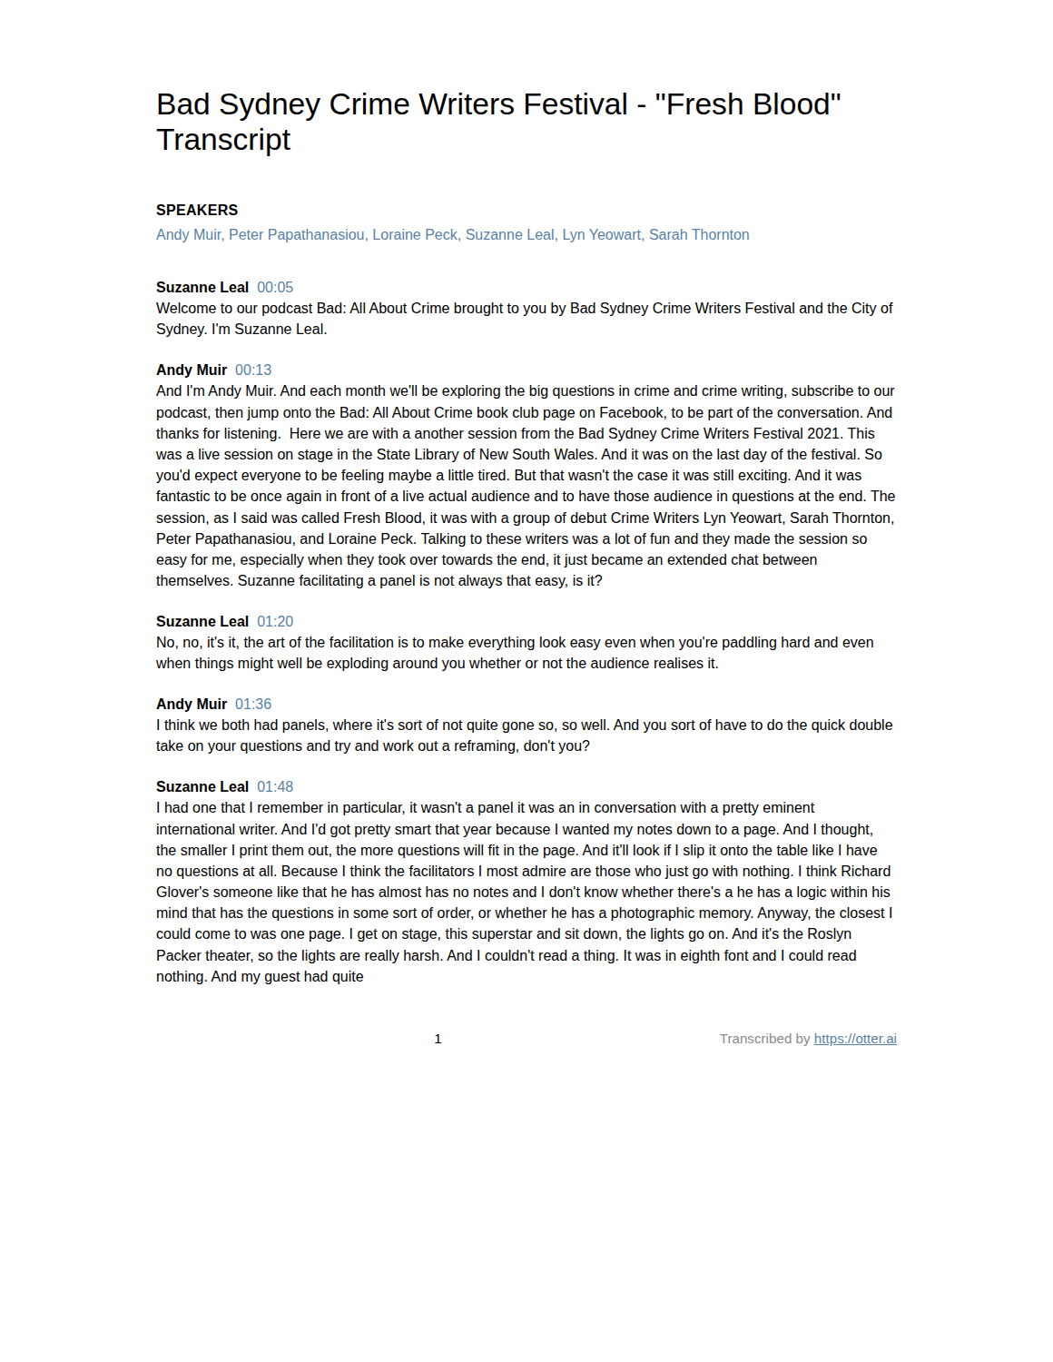Bad Sydney Crime Writers Festival - "Fresh Blood" Transcript
SPEAKERS
Andy Muir, Peter Papathanasiou, Loraine Peck, Suzanne Leal, Lyn Yeowart, Sarah Thornton
Suzanne Leal 00:05
Welcome to our podcast Bad: All About Crime brought to you by Bad Sydney Crime Writers Festival and the City of Sydney. I'm Suzanne Leal.
Andy Muir 00:13
And I'm Andy Muir. And each month we'll be exploring the big questions in crime and crime writing, subscribe to our podcast, then jump onto the Bad: All About Crime book club page on Facebook, to be part of the conversation. And thanks for listening. Here we are with a another session from the Bad Sydney Crime Writers Festival 2021. This was a live session on stage in the State Library of New South Wales. And it was on the last day of the festival. So you'd expect everyone to be feeling maybe a little tired. But that wasn't the case it was still exciting. And it was fantastic to be once again in front of a live actual audience and to have those audience in questions at the end. The session, as I said was called Fresh Blood, it was with a group of debut Crime Writers Lyn Yeowart, Sarah Thornton, Peter Papathanasiou, and Loraine Peck. Talking to these writers was a lot of fun and they made the session so easy for me, especially when they took over towards the end, it just became an extended chat between themselves. Suzanne facilitating a panel is not always that easy, is it?
Suzanne Leal 01:20
No, no, it's it, the art of the facilitation is to make everything look easy even when you're paddling hard and even when things might well be exploding around you whether or not the audience realises it.
Andy Muir 01:36
I think we both had panels, where it's sort of not quite gone so, so well. And you sort of have to do the quick double take on your questions and try and work out a reframing, don't you?
Suzanne Leal 01:48
I had one that I remember in particular, it wasn't a panel it was an in conversation with a pretty eminent international writer. And I'd got pretty smart that year because I wanted my notes down to a page. And I thought, the smaller I print them out, the more questions will fit in the page. And it'll look if I slip it onto the table like I have no questions at all. Because I think the facilitators I most admire are those who just go with nothing. I think Richard Glover's someone like that he has almost has no notes and I don't know whether there's a he has a logic within his mind that has the questions in some sort of order, or whether he has a photographic memory. Anyway, the closest I could come to was one page. I get on stage, this superstar and sit down, the lights go on. And it's the Roslyn Packer theater, so the lights are really harsh. And I couldn't read a thing. It was in eighth font and I could read nothing. And my guest had quite
1 Transcribed by https://otter.ai